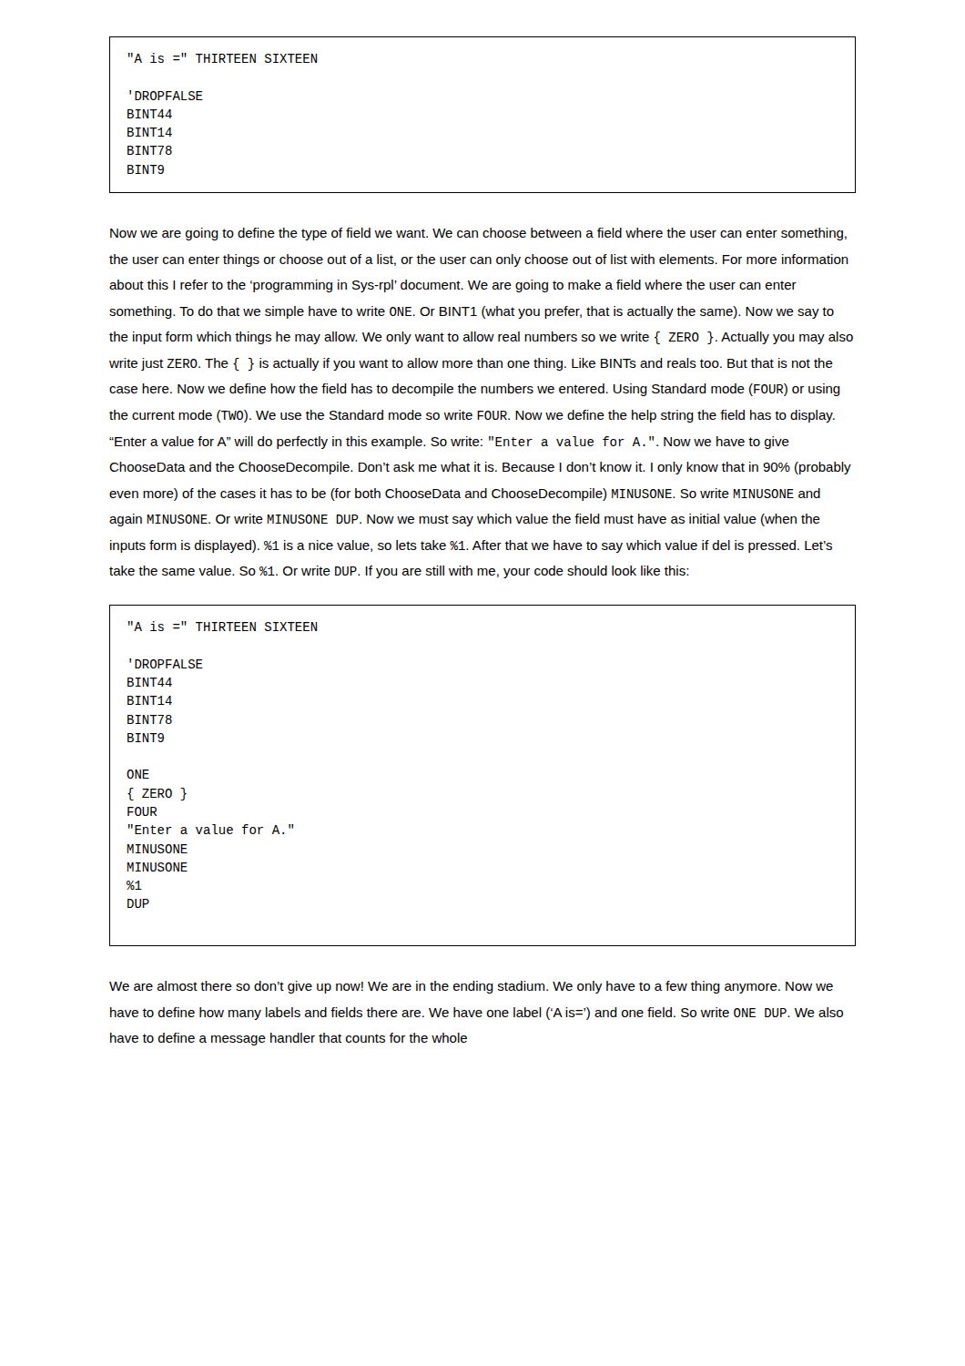"A is =" THIRTEEN SIXTEEN

'DROPFALSE
BINT44
BINT14
BINT78
BINT9
Now we are going to define the type of field we want. We can choose between a field where the user can enter something, the user can enter things or choose out of a list, or the user can only choose out of list with elements. For more information about this I refer to the ‘programming in Sys-rpl’ document. We are going to make a field where the user can enter something. To do that we simple have to write ONE. Or BINT1 (what you prefer, that is actually the same). Now we say to the input form which things he may allow. We only want to allow real numbers so we write { ZERO }. Actually you may also write just ZERO. The { } is actually if you want to allow more than one thing. Like BINTs and reals too. But that is not the case here. Now we define how the field has to decompile the numbers we entered. Using Standard mode (FOUR) or using the current mode (TWO). We use the Standard mode so write FOUR. Now we define the help string the field has to display. “Enter a value for A” will do perfectly in this example. So write: "Enter a value for A.". Now we have to give ChooseData and the ChooseDecompile. Don’t ask me what it is. Because I don’t know it. I only know that in 90% (probably even more) of the cases it has to be (for both ChooseData and ChooseDecompile) MINUSONE. So write MINUSONE and again MINUSONE. Or write MINUSONE DUP. Now we must say which value the field must have as initial value (when the inputs form is displayed). %1 is a nice value, so lets take %1. After that we have to say which value if del is pressed. Let’s take the same value. So %1. Or write DUP. If you are still with me, your code should look like this:
"A is =" THIRTEEN SIXTEEN

'DROPFALSE
BINT44
BINT14
BINT78
BINT9

ONE
{ ZERO }
FOUR
"Enter a value for A."
MINUSONE
MINUSONE
%1
DUP
We are almost there so don’t give up now! We are in the ending stadium. We only have to a few thing anymore. Now we have to define how many labels and fields there are. We have one label (‘A is=’) and one field. So write ONE DUP. We also have to define a message handler that counts for the whole